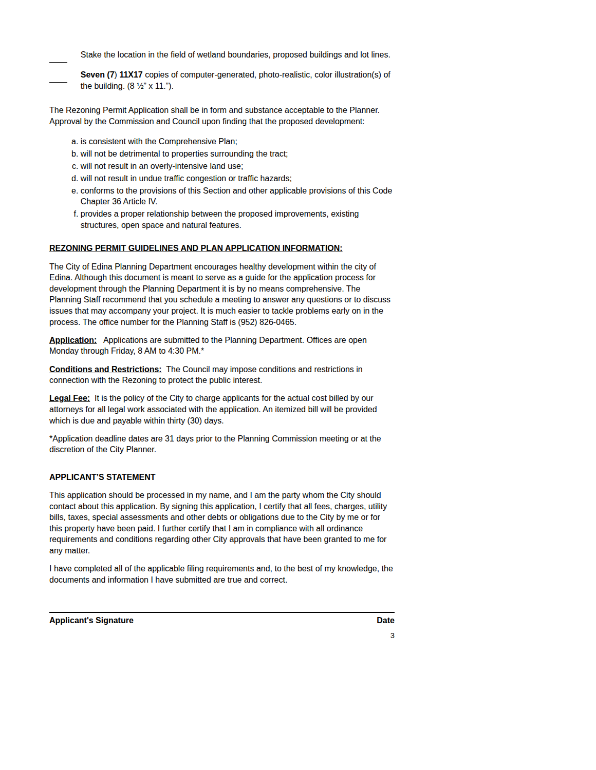Stake the location in the field of wetland boundaries, proposed buildings and lot lines.
Seven (7) 11X17 copies of computer-generated, photo-realistic, color illustration(s) of the building. (8 ½” x 11.”).
The Rezoning Permit Application shall be in form and substance acceptable to the Planner. Approval by the Commission and Council upon finding that the proposed development:
is consistent with the Comprehensive Plan;
will not be detrimental to properties surrounding the tract;
will not result in an overly-intensive land use;
will not result in undue traffic congestion or traffic hazards;
conforms to the provisions of this Section and other applicable provisions of this Code Chapter 36 Article IV.
provides a proper relationship between the proposed improvements, existing structures, open space and natural features.
REZONING PERMIT GUIDELINES AND PLAN APPLICATION INFORMATION:
The City of Edina Planning Department encourages healthy development within the city of Edina. Although this document is meant to serve as a guide for the application process for development through the Planning Department it is by no means comprehensive. The Planning Staff recommend that you schedule a meeting to answer any questions or to discuss issues that may accompany your project. It is much easier to tackle problems early on in the process. The office number for the Planning Staff is (952) 826-0465.
Application: Applications are submitted to the Planning Department. Offices are open Monday through Friday, 8 AM to 4:30 PM.*
Conditions and Restrictions: The Council may impose conditions and restrictions in connection with the Rezoning to protect the public interest.
Legal Fee: It is the policy of the City to charge applicants for the actual cost billed by our attorneys for all legal work associated with the application. An itemized bill will be provided which is due and payable within thirty (30) days.
*Application deadline dates are 31 days prior to the Planning Commission meeting or at the discretion of the City Planner.
APPLICANT’S STATEMENT
This application should be processed in my name, and I am the party whom the City should contact about this application. By signing this application, I certify that all fees, charges, utility bills, taxes, special assessments and other debts or obligations due to the City by me or for this property have been paid. I further certify that I am in compliance with all ordinance requirements and conditions regarding other City approvals that have been granted to me for any matter.
I have completed all of the applicable filing requirements and, to the best of my knowledge, the documents and information I have submitted are true and correct.
Applicant's Signature Date
3